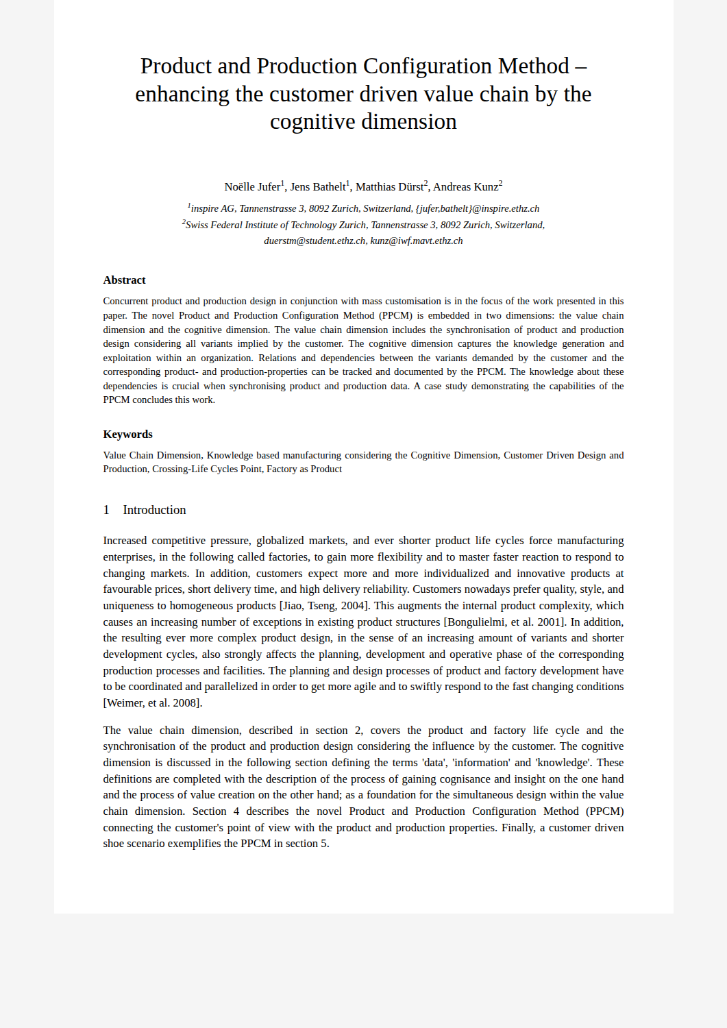Product and Production Configuration Method – enhancing the customer driven value chain by the cognitive dimension
Noëlle Jufer1, Jens Bathelt1, Matthias Dürst2, Andreas Kunz2
1inspire AG, Tannenstrasse 3, 8092 Zurich, Switzerland, {jufer,bathelt}@inspire.ethz.ch
2Swiss Federal Institute of Technology Zurich, Tannenstrasse 3, 8092 Zurich, Switzerland,
duerstm@student.ethz.ch, kunz@iwf.mavt.ethz.ch
Abstract
Concurrent product and production design in conjunction with mass customisation is in the focus of the work presented in this paper. The novel Product and Production Configuration Method (PPCM) is embedded in two dimensions: the value chain dimension and the cognitive dimension. The value chain dimension includes the synchronisation of product and production design considering all variants implied by the customer. The cognitive dimension captures the knowledge generation and exploitation within an organization. Relations and dependencies between the variants demanded by the customer and the corresponding product- and production-properties can be tracked and documented by the PPCM. The knowledge about these dependencies is crucial when synchronising product and production data. A case study demonstrating the capabilities of the PPCM concludes this work.
Keywords
Value Chain Dimension, Knowledge based manufacturing considering the Cognitive Dimension, Customer Driven Design and Production, Crossing-Life Cycles Point, Factory as Product
1 Introduction
Increased competitive pressure, globalized markets, and ever shorter product life cycles force manufacturing enterprises, in the following called factories, to gain more flexibility and to master faster reaction to respond to changing markets. In addition, customers expect more and more individualized and innovative products at favourable prices, short delivery time, and high delivery reliability. Customers nowadays prefer quality, style, and uniqueness to homogeneous products [Jiao, Tseng, 2004]. This augments the internal product complexity, which causes an increasing number of exceptions in existing product structures [Bongulielmi, et al. 2001]. In addition, the resulting ever more complex product design, in the sense of an increasing amount of variants and shorter development cycles, also strongly affects the planning, development and operative phase of the corresponding production processes and facilities. The planning and design processes of product and factory development have to be coordinated and parallelized in order to get more agile and to swiftly respond to the fast changing conditions [Weimer, et al. 2008].
The value chain dimension, described in section 2, covers the product and factory life cycle and the synchronisation of the product and production design considering the influence by the customer. The cognitive dimension is discussed in the following section defining the terms 'data', 'information' and 'knowledge'. These definitions are completed with the description of the process of gaining cognisance and insight on the one hand and the process of value creation on the other hand; as a foundation for the simultaneous design within the value chain dimension. Section 4 describes the novel Product and Production Configuration Method (PPCM) connecting the customer's point of view with the product and production properties. Finally, a customer driven shoe scenario exemplifies the PPCM in section 5.